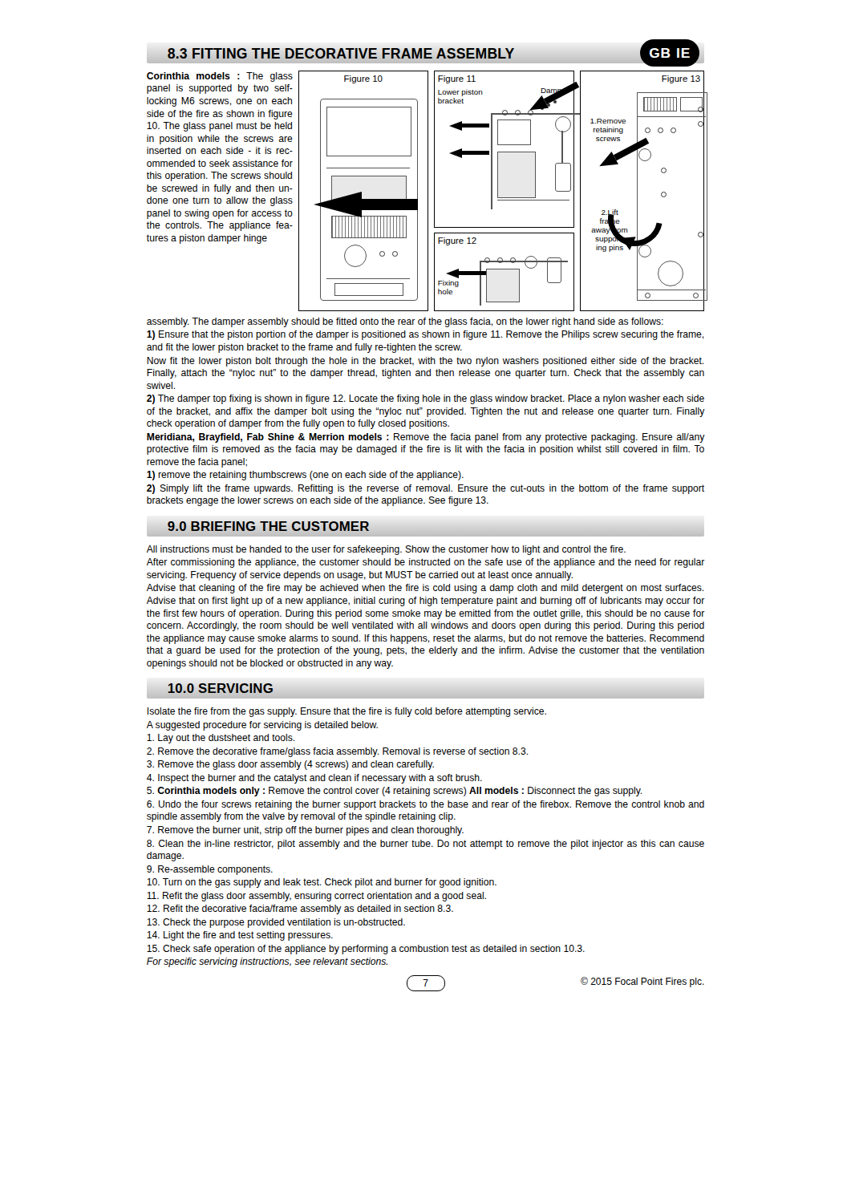8.3 FITTING THE DECORATIVE FRAME ASSEMBLY
GB IE
Corinthia models : The glass panel is supported by two self-locking M6 screws, one on each side of the fire as shown in figure 10. The glass panel must be held in position while the screws are inserted on each side - it is recommended to seek assistance for this operation. The screws should be screwed in fully and then undone one turn to allow the glass panel to swing open for access to the controls. The appliance features a piston damper hinge
Figure 10
Figure 11 Lower piston
bracket Damper
Figure 12 Fixing
hole
Figure 13 1.Remove
retaining
screws 2.Lift
frame
away from
support-
ing pins
assembly. The damper assembly should be fitted onto the rear of the glass facia, on the lower right hand side as follows:
1) Ensure that the piston portion of the damper is positioned as shown in figure 11. Remove the Philips screw securing the frame, and fit the lower piston bracket to the frame and fully re-tighten the screw.
Now fit the lower piston bolt through the hole in the bracket, with the two nylon washers positioned either side of the bracket. Finally, attach the “nyloc nut” to the damper thread, tighten and then release one quarter turn. Check that the assembly can swivel.
2) The damper top fixing is shown in figure 12. Locate the fixing hole in the glass window bracket. Place a nylon washer each side of the bracket, and affix the damper bolt using the “nyloc nut” provided. Tighten the nut and release one quarter turn. Finally check operation of damper from the fully open to fully closed positions.
Meridiana, Brayfield, Fab Shine & Merrion models : Remove the facia panel from any protective packaging. Ensure all/any protective film is removed as the facia may be damaged if the fire is lit with the facia in position whilst still covered in film. To remove the facia panel;
1) remove the retaining thumbscrews (one on each side of the appliance).
2) Simply lift the frame upwards. Refitting is the reverse of removal. Ensure the cut-outs in the bottom of the frame support brackets engage the lower screws on each side of the appliance. See figure 13.
9.0 BRIEFING THE CUSTOMER
All instructions must be handed to the user for safekeeping. Show the customer how to light and control the fire.
After commissioning the appliance, the customer should be instructed on the safe use of the appliance and the need for regular servicing. Frequency of service depends on usage, but MUST be carried out at least once annually.
Advise that cleaning of the fire may be achieved when the fire is cold using a damp cloth and mild detergent on most surfaces. Advise that on first light up of a new appliance, initial curing of high temperature paint and burning off of lubricants may occur for the first few hours of operation. During this period some smoke may be emitted from the outlet grille, this should be no cause for concern. Accordingly, the room should be well ventilated with all windows and doors open during this period. During this period the appliance may cause smoke alarms to sound. If this happens, reset the alarms, but do not remove the batteries. Recommend that a guard be used for the protection of the young, pets, the elderly and the infirm. Advise the customer that the ventilation openings should not be blocked or obstructed in any way.
10.0 SERVICING
Isolate the fire from the gas supply. Ensure that the fire is fully cold before attempting service.
A suggested procedure for servicing is detailed below.
1. Lay out the dustsheet and tools.
2. Remove the decorative frame/glass facia assembly. Removal is reverse of section 8.3.
3. Remove the glass door assembly (4 screws) and clean carefully.
4. Inspect the burner and the catalyst and clean if necessary with a soft brush.
5. Corinthia models only : Remove the control cover (4 retaining screws) All models : Disconnect the gas supply.
6. Undo the four screws retaining the burner support brackets to the base and rear of the firebox. Remove the control knob and spindle assembly from the valve by removal of the spindle retaining clip.
7. Remove the burner unit, strip off the burner pipes and clean thoroughly.
8. Clean the in-line restrictor, pilot assembly and the burner tube. Do not attempt to remove the pilot injector as this can cause damage.
9. Re-assemble components.
10. Turn on the gas supply and leak test. Check pilot and burner for good ignition.
11. Refit the glass door assembly, ensuring correct orientation and a good seal.
12. Refit the decorative facia/frame assembly as detailed in section 8.3.
13. Check the purpose provided ventilation is un-obstructed.
14. Light the fire and test setting pressures.
15. Check safe operation of the appliance by performing a combustion test as detailed in section 10.3.
For specific servicing instructions, see relevant sections.
7
© 2015 Focal Point Fires plc.